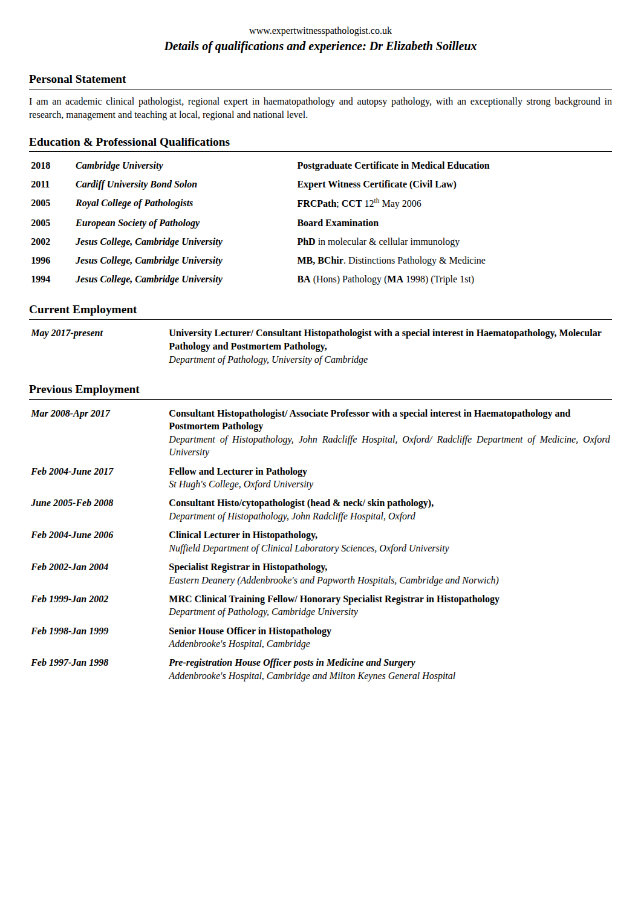www.expertwitnesspathologist.co.uk
Details of qualifications and experience: Dr Elizabeth Soilleux
Personal Statement
I am an academic clinical pathologist, regional expert in haematopathology and autopsy pathology, with an exceptionally strong background in research, management and teaching at local, regional and national level.
Education & Professional Qualifications
| 2018 | Cambridge University | Postgraduate Certificate in Medical Education |
| 2011 | Cardiff University Bond Solon | Expert Witness Certificate (Civil Law) |
| 2005 | Royal College of Pathologists | FRCPath ; CCT 12 th May 2006 |
| 2005 | European Society of Pathology | Board Examination |
| 2002 | Jesus College, Cambridge University | PhD in molecular & cellular immunology |
| 1996 | Jesus College, Cambridge University | MB, BChir . Distinctions Pathology & Medicine |
| 1994 | Jesus College, Cambridge University | BA (Hons) Pathology ( MA 1998) (Triple 1st) |
Current Employment
| May 2017-present | University Lecturer/ Consultant Histopathologist with a special interest in Haematopathology, Molecular Pathology and Postmortem Pathology, Department of Pathology, University of Cambridge |
Previous Employment
| Mar 2008-Apr 2017 | Consultant Histopathologist/ Associate Professor with a special interest in Haematopathology and Postmortem Pathology Department of Histopathology, John Radcliffe Hospital, Oxford/ Radcliffe Department of Medicine, Oxford University |
| Feb 2004-June 2017 | Fellow and Lecturer in Pathology St Hugh's College, Oxford University |
| June 2005-Feb 2008 | Consultant Histo/cytopathologist (head & neck/ skin pathology), Department of Histopathology, John Radcliffe Hospital, Oxford |
| Feb 2004-June 2006 | Clinical Lecturer in Histopathology, Nuffield Department of Clinical Laboratory Sciences, Oxford University |
| Feb 2002-Jan 2004 | Specialist Registrar in Histopathology, Eastern Deanery (Addenbrooke's and Papworth Hospitals, Cambridge and Norwich) |
| Feb 1999-Jan 2002 | MRC Clinical Training Fellow/ Honorary Specialist Registrar in Histopathology Department of Pathology, Cambridge University |
| Feb 1998-Jan 1999 | Senior House Officer in Histopathology Addenbrooke's Hospital, Cambridge |
| Feb 1997-Jan 1998 | Pre-registration House Officer posts in Medicine and Surgery Addenbrooke's Hospital, Cambridge and Milton Keynes General Hospital |